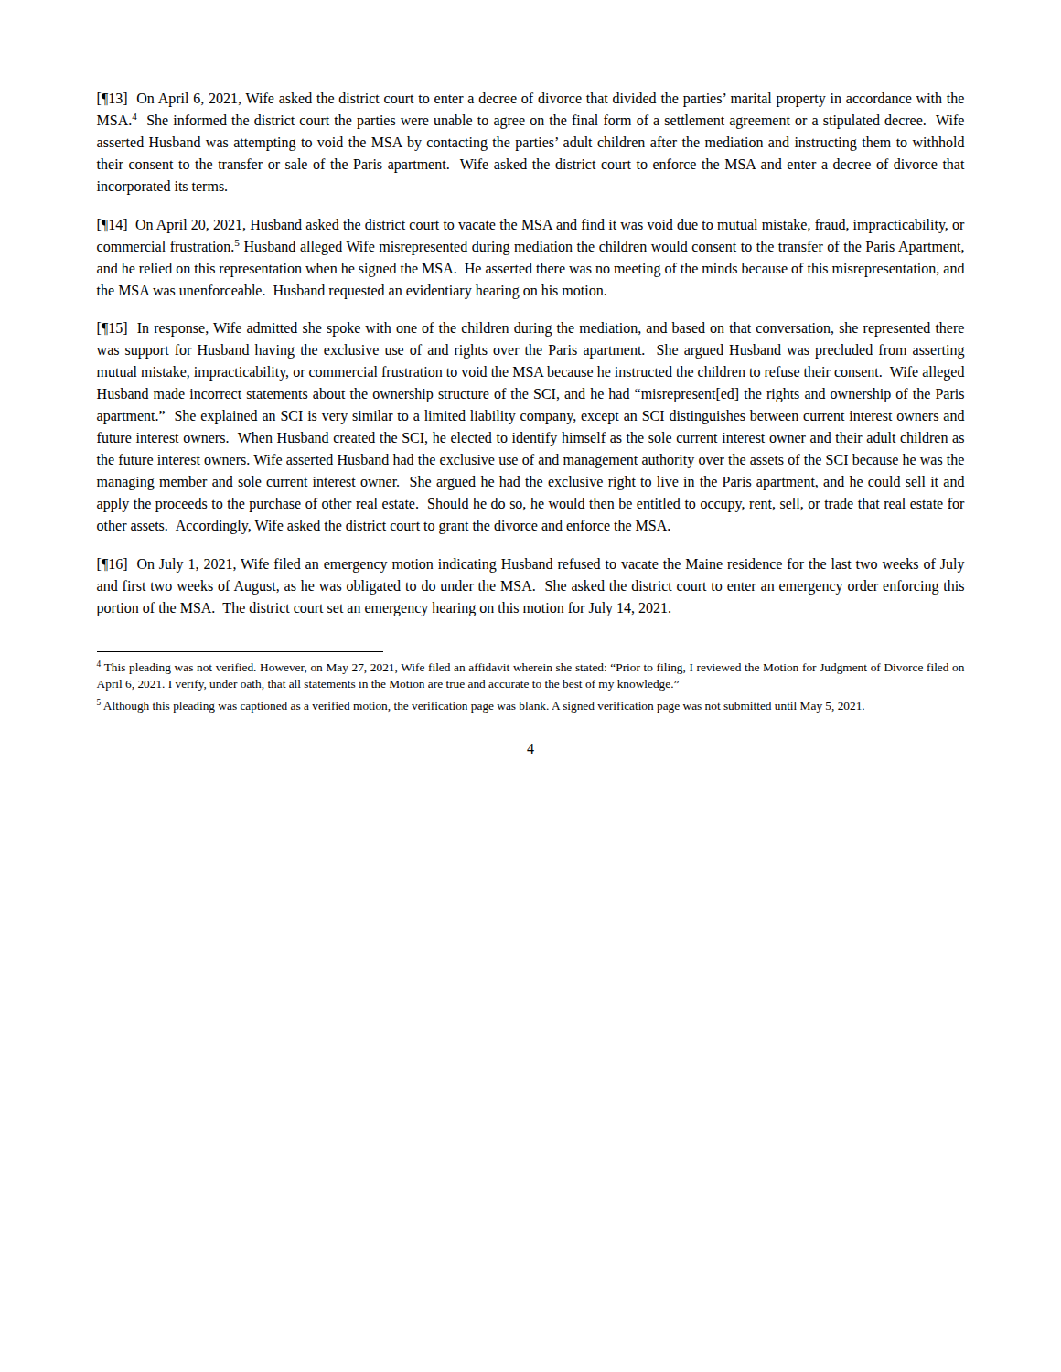[¶13] On April 6, 2021, Wife asked the district court to enter a decree of divorce that divided the parties’ marital property in accordance with the MSA.4 She informed the district court the parties were unable to agree on the final form of a settlement agreement or a stipulated decree. Wife asserted Husband was attempting to void the MSA by contacting the parties’ adult children after the mediation and instructing them to withhold their consent to the transfer or sale of the Paris apartment. Wife asked the district court to enforce the MSA and enter a decree of divorce that incorporated its terms.
[¶14] On April 20, 2021, Husband asked the district court to vacate the MSA and find it was void due to mutual mistake, fraud, impracticability, or commercial frustration.5 Husband alleged Wife misrepresented during mediation the children would consent to the transfer of the Paris Apartment, and he relied on this representation when he signed the MSA. He asserted there was no meeting of the minds because of this misrepresentation, and the MSA was unenforceable. Husband requested an evidentiary hearing on his motion.
[¶15] In response, Wife admitted she spoke with one of the children during the mediation, and based on that conversation, she represented there was support for Husband having the exclusive use of and rights over the Paris apartment. She argued Husband was precluded from asserting mutual mistake, impracticability, or commercial frustration to void the MSA because he instructed the children to refuse their consent. Wife alleged Husband made incorrect statements about the ownership structure of the SCI, and he had “misrepresent[ed] the rights and ownership of the Paris apartment.” She explained an SCI is very similar to a limited liability company, except an SCI distinguishes between current interest owners and future interest owners. When Husband created the SCI, he elected to identify himself as the sole current interest owner and their adult children as the future interest owners. Wife asserted Husband had the exclusive use of and management authority over the assets of the SCI because he was the managing member and sole current interest owner. She argued he had the exclusive right to live in the Paris apartment, and he could sell it and apply the proceeds to the purchase of other real estate. Should he do so, he would then be entitled to occupy, rent, sell, or trade that real estate for other assets. Accordingly, Wife asked the district court to grant the divorce and enforce the MSA.
[¶16] On July 1, 2021, Wife filed an emergency motion indicating Husband refused to vacate the Maine residence for the last two weeks of July and first two weeks of August, as he was obligated to do under the MSA. She asked the district court to enter an emergency order enforcing this portion of the MSA. The district court set an emergency hearing on this motion for July 14, 2021.
4 This pleading was not verified. However, on May 27, 2021, Wife filed an affidavit wherein she stated: “Prior to filing, I reviewed the Motion for Judgment of Divorce filed on April 6, 2021. I verify, under oath, that all statements in the Motion are true and accurate to the best of my knowledge.”
5 Although this pleading was captioned as a verified motion, the verification page was blank. A signed verification page was not submitted until May 5, 2021.
4